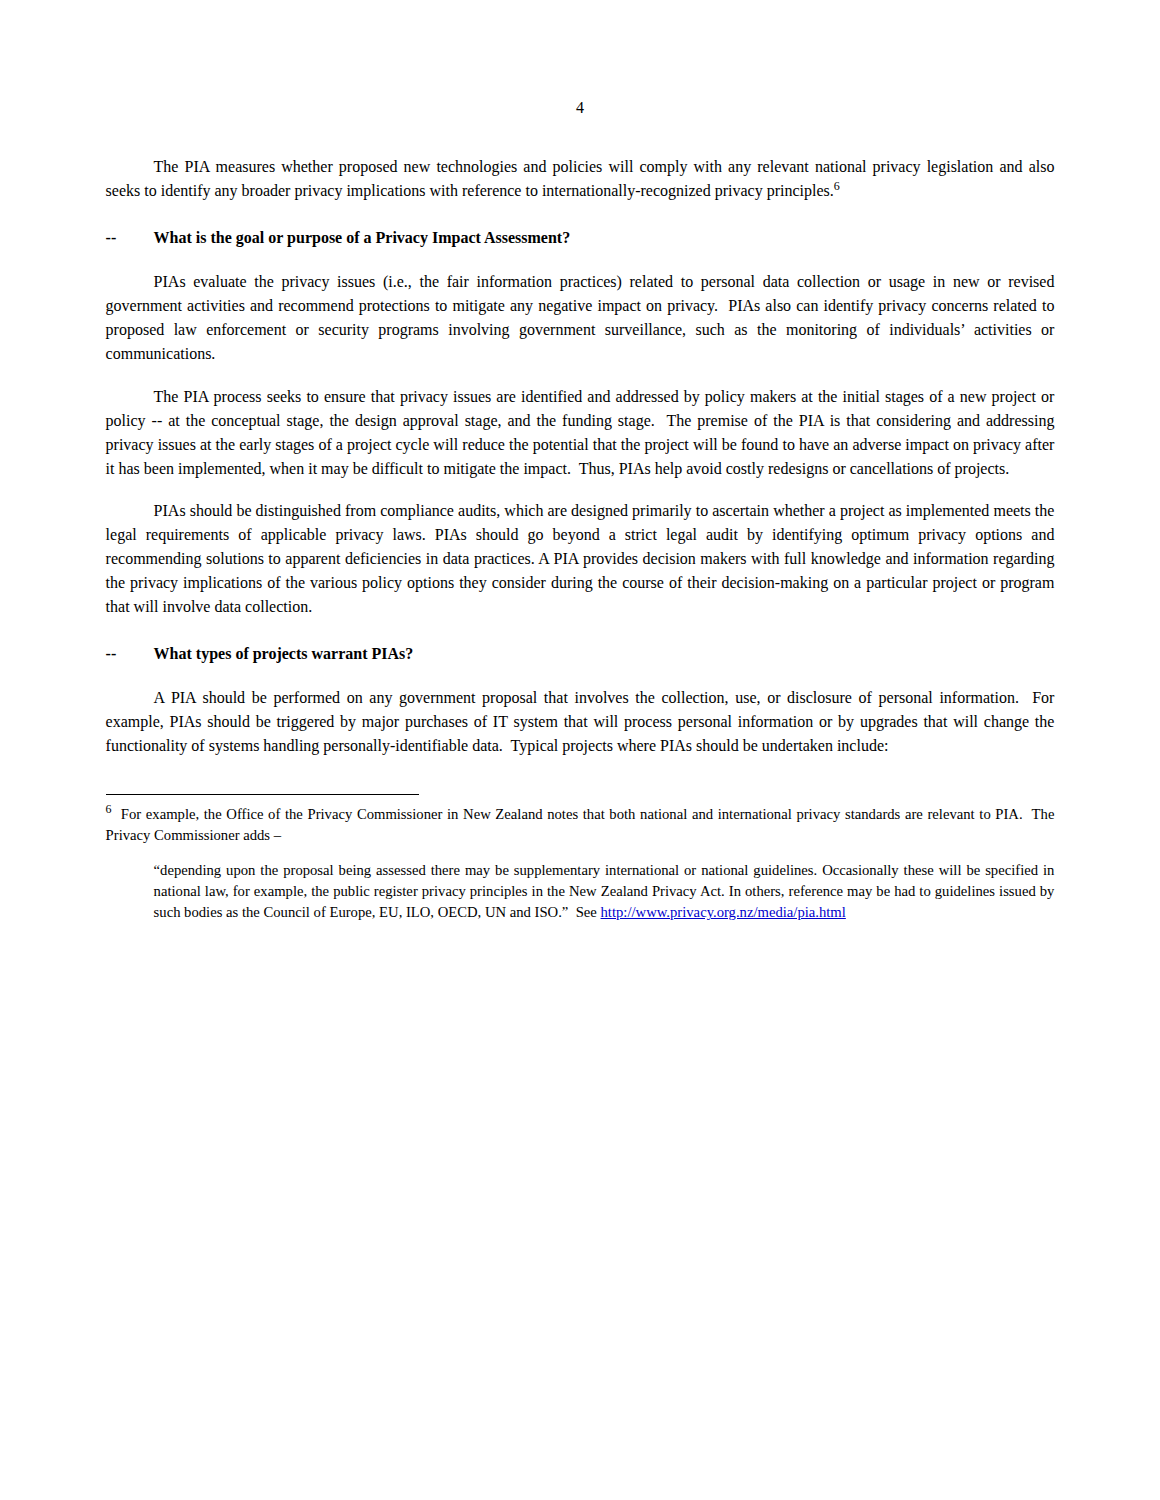4
The PIA measures whether proposed new technologies and policies will comply with any relevant national privacy legislation and also seeks to identify any broader privacy implications with reference to internationally-recognized privacy principles.6
--What is the goal or purpose of a Privacy Impact Assessment?
PIAs evaluate the privacy issues (i.e., the fair information practices) related to personal data collection or usage in new or revised government activities and recommend protections to mitigate any negative impact on privacy. PIAs also can identify privacy concerns related to proposed law enforcement or security programs involving government surveillance, such as the monitoring of individuals’ activities or communications.
The PIA process seeks to ensure that privacy issues are identified and addressed by policy makers at the initial stages of a new project or policy -- at the conceptual stage, the design approval stage, and the funding stage. The premise of the PIA is that considering and addressing privacy issues at the early stages of a project cycle will reduce the potential that the project will be found to have an adverse impact on privacy after it has been implemented, when it may be difficult to mitigate the impact. Thus, PIAs help avoid costly redesigns or cancellations of projects.
PIAs should be distinguished from compliance audits, which are designed primarily to ascertain whether a project as implemented meets the legal requirements of applicable privacy laws. PIAs should go beyond a strict legal audit by identifying optimum privacy options and recommending solutions to apparent deficiencies in data practices. A PIA provides decision makers with full knowledge and information regarding the privacy implications of the various policy options they consider during the course of their decision-making on a particular project or program that will involve data collection.
--What types of projects warrant PIAs?
A PIA should be performed on any government proposal that involves the collection, use, or disclosure of personal information. For example, PIAs should be triggered by major purchases of IT system that will process personal information or by upgrades that will change the functionality of systems handling personally-identifiable data. Typical projects where PIAs should be undertaken include:
6 For example, the Office of the Privacy Commissioner in New Zealand notes that both national and international privacy standards are relevant to PIA. The Privacy Commissioner adds –
“depending upon the proposal being assessed there may be supplementary international or national guidelines. Occasionally these will be specified in national law, for example, the public register privacy principles in the New Zealand Privacy Act. In others, reference may be had to guidelines issued by such bodies as the Council of Europe, EU, ILO, OECD, UN and ISO.” See http://www.privacy.org.nz/media/pia.html